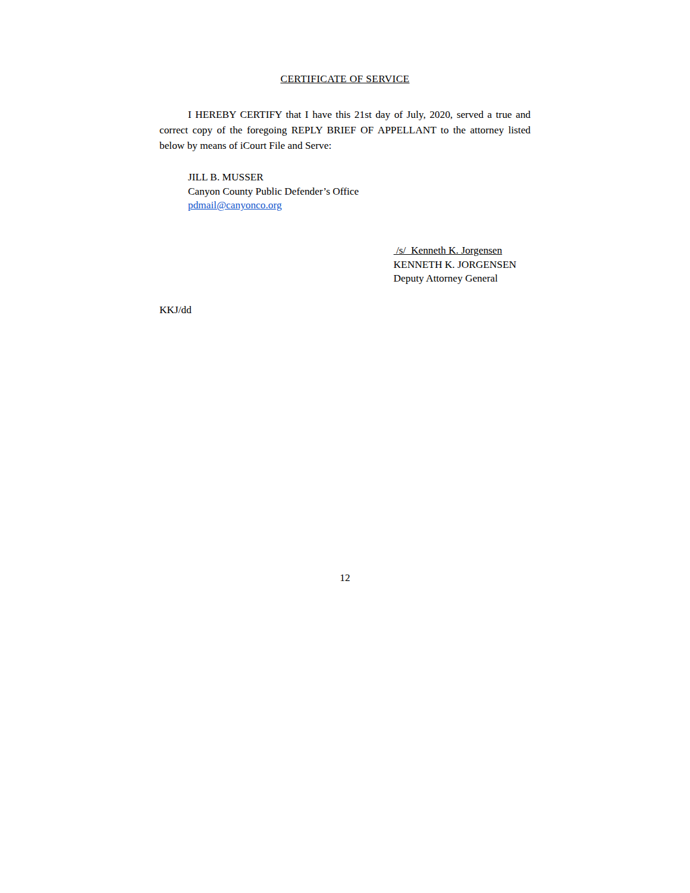CERTIFICATE OF SERVICE
I HEREBY CERTIFY that I have this 21st day of July, 2020, served a true and correct copy of the foregoing REPLY BRIEF OF APPELLANT to the attorney listed below by means of iCourt File and Serve:
JILL B. MUSSER
Canyon County Public Defender’s Office
pdmail@canyonco.org
/s/ Kenneth K. Jorgensen
KENNETH K. JORGENSEN
Deputy Attorney General
KKJ/dd
12